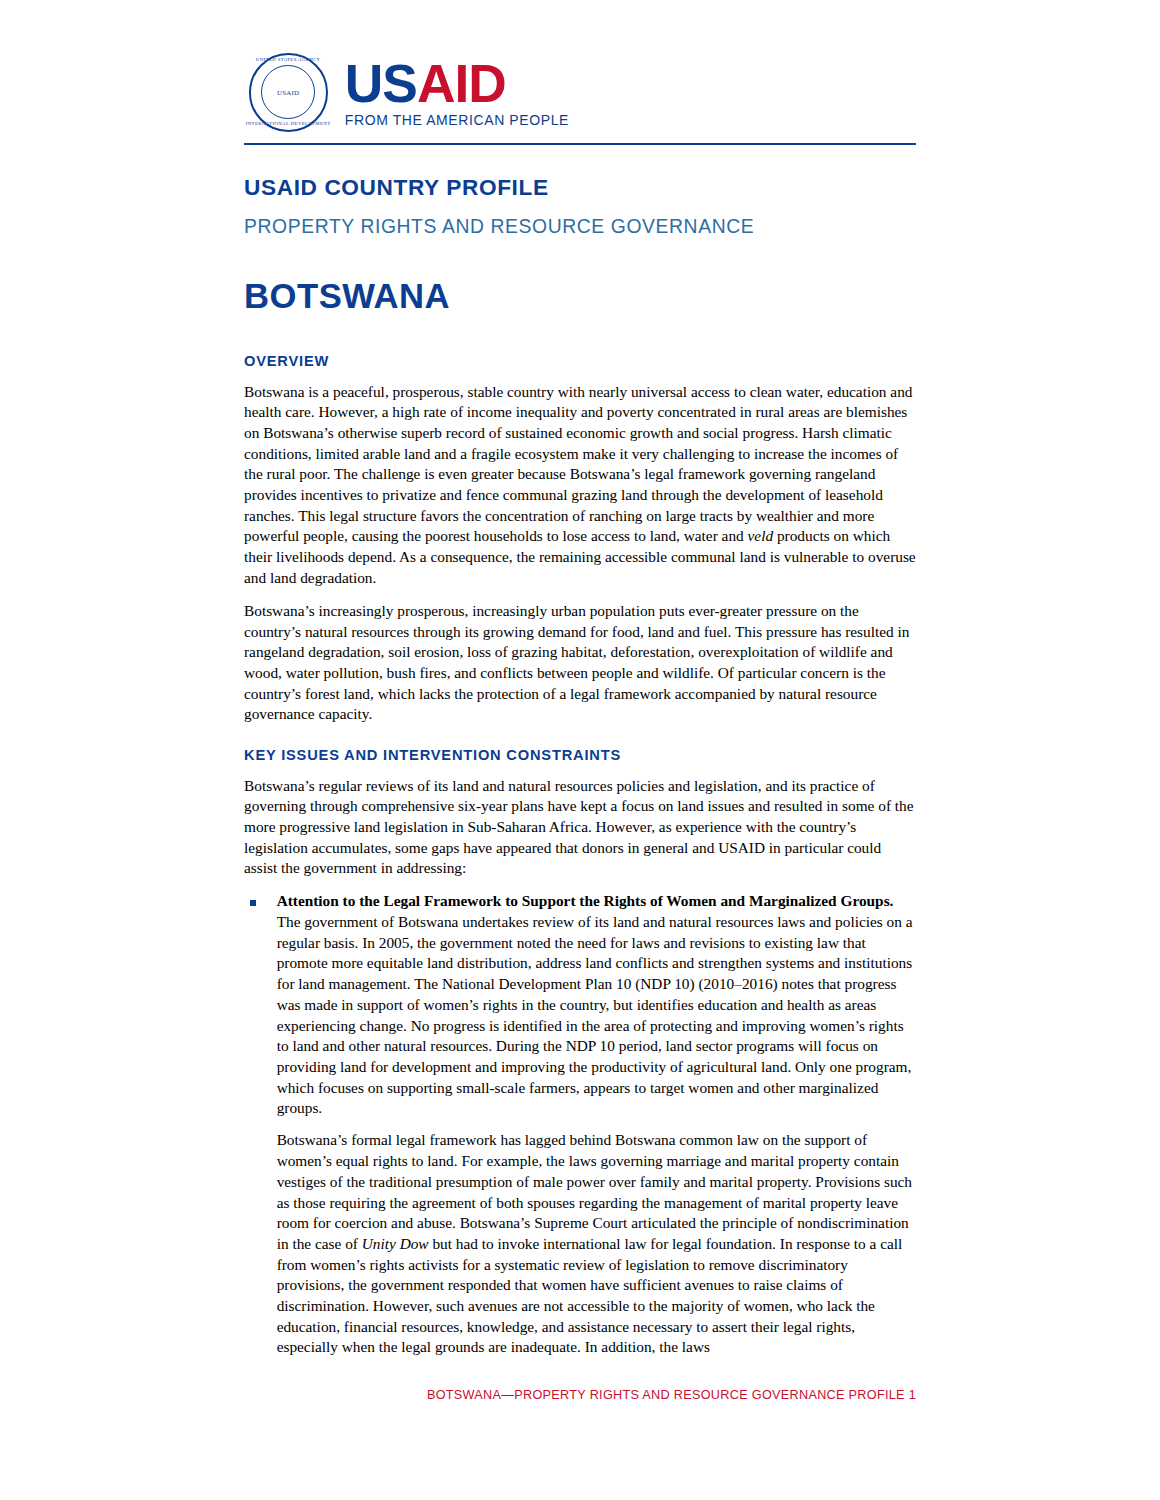United States Agency International Development
USAID
USAID
FROM THE AMERICAN PEOPLE
USAID COUNTRY PROFILE
PROPERTY RIGHTS AND RESOURCE GOVERNANCE
BOTSWANA
OVERVIEW
Botswana is a peaceful, prosperous, stable country with nearly universal access to clean water, education and health care. However, a high rate of income inequality and poverty concentrated in rural areas are blemishes on Botswana’s otherwise superb record of sustained economic growth and social progress. Harsh climatic conditions, limited arable land and a fragile ecosystem make it very challenging to increase the incomes of the rural poor. The challenge is even greater because Botswana’s legal framework governing rangeland provides incentives to privatize and fence communal grazing land through the development of leasehold ranches. This legal structure favors the concentration of ranching on large tracts by wealthier and more powerful people, causing the poorest households to lose access to land, water and veld products on which their livelihoods depend. As a consequence, the remaining accessible communal land is vulnerable to overuse and land degradation.
Botswana’s increasingly prosperous, increasingly urban population puts ever-greater pressure on the country’s natural resources through its growing demand for food, land and fuel. This pressure has resulted in rangeland degradation, soil erosion, loss of grazing habitat, deforestation, overexploitation of wildlife and wood, water pollution, bush fires, and conflicts between people and wildlife. Of particular concern is the country’s forest land, which lacks the protection of a legal framework accompanied by natural resource governance capacity.
KEY ISSUES AND INTERVENTION CONSTRAINTS
Botswana’s regular reviews of its land and natural resources policies and legislation, and its practice of governing through comprehensive six-year plans have kept a focus on land issues and resulted in some of the more progressive land legislation in Sub-Saharan Africa. However, as experience with the country’s legislation accumulates, some gaps have appeared that donors in general and USAID in particular could assist the government in addressing:
Attention to the Legal Framework to Support the Rights of Women and Marginalized Groups. The government of Botswana undertakes review of its land and natural resources laws and policies on a regular basis. In 2005, the government noted the need for laws and revisions to existing law that promote more equitable land distribution, address land conflicts and strengthen systems and institutions for land management. The National Development Plan 10 (NDP 10) (2010–2016) notes that progress was made in support of women’s rights in the country, but identifies education and health as areas experiencing change. No progress is identified in the area of protecting and improving women’s rights to land and other natural resources. During the NDP 10 period, land sector programs will focus on providing land for development and improving the productivity of agricultural land. Only one program, which focuses on supporting small-scale farmers, appears to target women and other marginalized groups.
Botswana’s formal legal framework has lagged behind Botswana common law on the support of women’s equal rights to land. For example, the laws governing marriage and marital property contain vestiges of the traditional presumption of male power over family and marital property. Provisions such as those requiring the agreement of both spouses regarding the management of marital property leave room for coercion and abuse. Botswana’s Supreme Court articulated the principle of nondiscrimination in the case of Unity Dow but had to invoke international law for legal foundation. In response to a call from women’s rights activists for a systematic review of legislation to remove discriminatory provisions, the government responded that women have sufficient avenues to raise claims of discrimination. However, such avenues are not accessible to the majority of women, who lack the education, financial resources, knowledge, and assistance necessary to assert their legal rights, especially when the legal grounds are inadequate. In addition, the laws
BOTSWANA—PROPERTY RIGHTS AND RESOURCE GOVERNANCE PROFILE 1